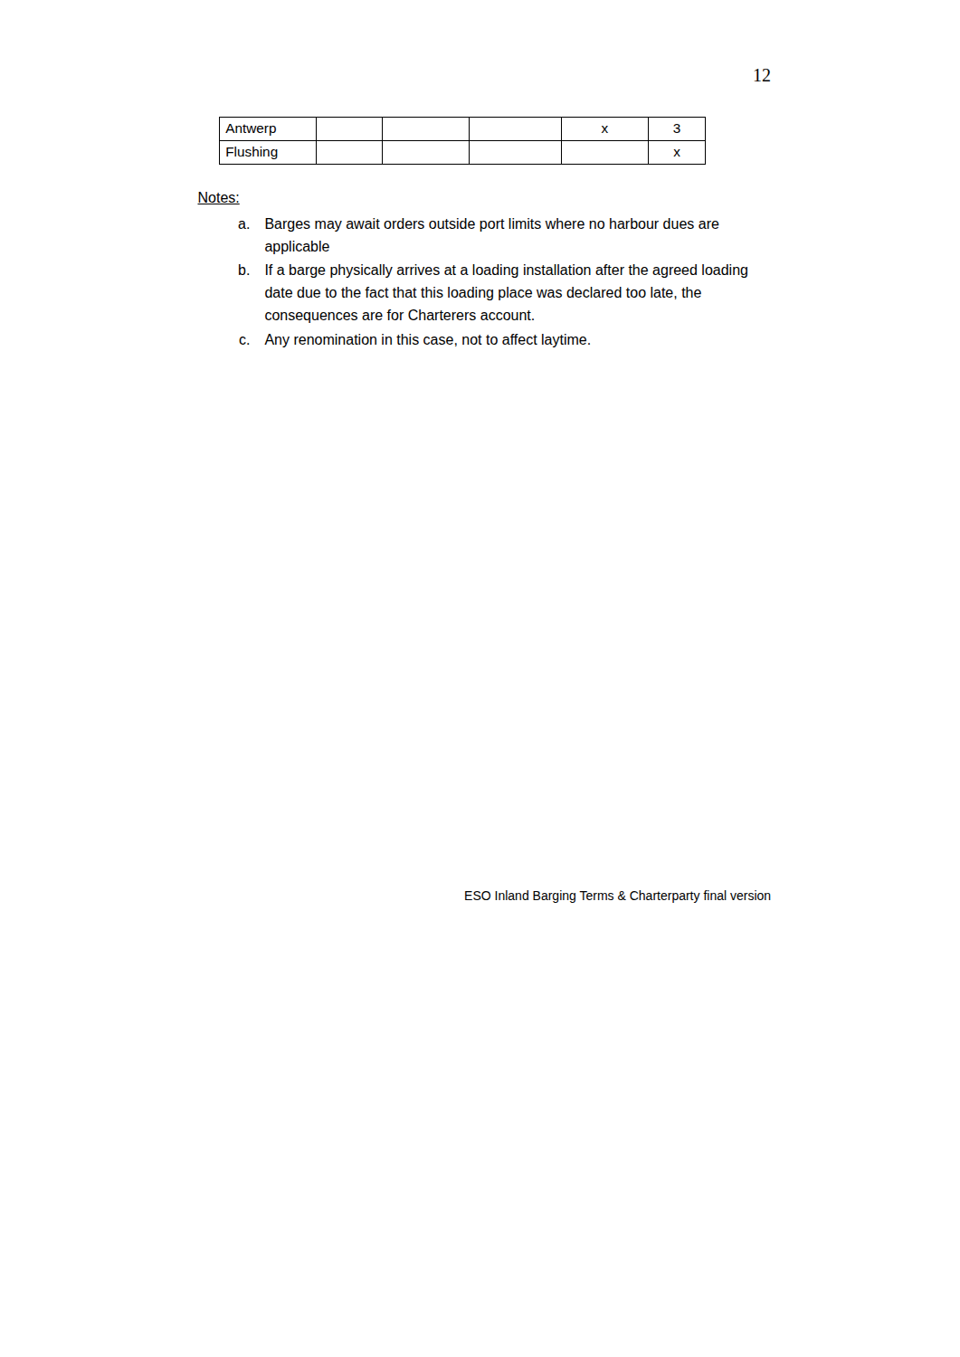12
| Antwerp | | | | x | 3 |
| Flushing | | | | | x |
Notes:
Barges may await orders outside port limits where no harbour dues are applicable
If a barge physically arrives at a loading installation after the agreed loading date due to the fact that this loading place was declared too late, the consequences are for Charterers account.
Any renomination in this case, not to affect laytime.
ESO Inland Barging Terms & Charterparty final version